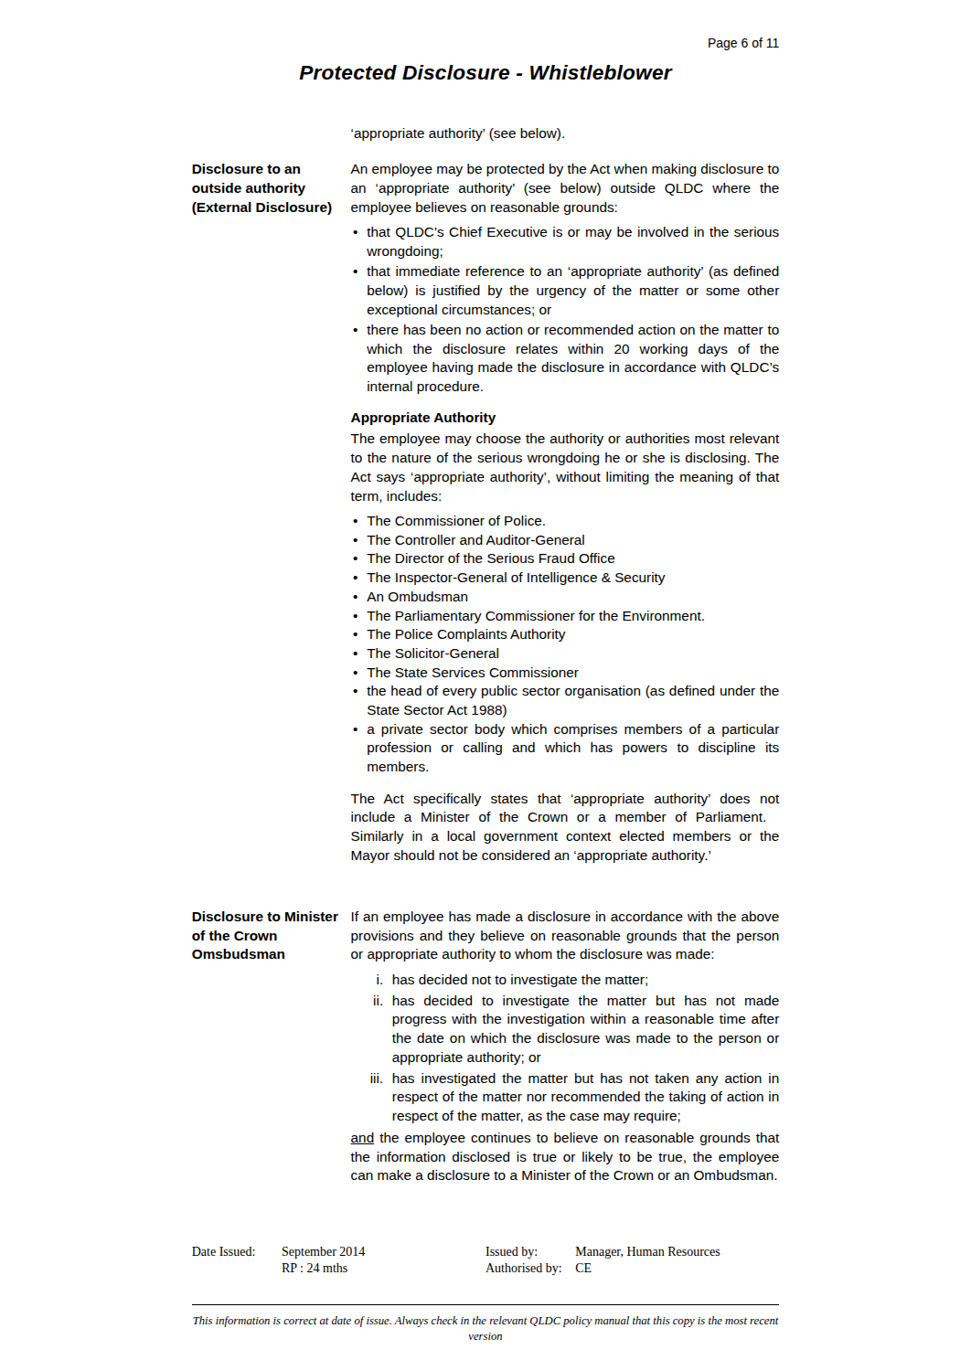Page 6 of 11
Protected Disclosure - Whistleblower
| | ‘appropriate authority’ (see below). |
| Disclosure to an outside authority (External Disclosure) | An employee may be protected by the Act when making disclosure to an ‘appropriate authority’ (see below) outside QLDC where the employee believes on reasonable grounds: that QLDC’s Chief Executive is or may be involved in the serious wrongdoing; that immediate reference to an ‘appropriate authority’ (as defined below) is justified by the urgency of the matter or some other exceptional circumstances; or there has been no action or recommended action on the matter to which the disclosure relates within 20 working days of the employee having made the disclosure in accordance with QLDC’s internal procedure. Appropriate Authority The employee may choose the authority or authorities most relevant to the nature of the serious wrongdoing he or she is disclosing. The Act says ‘appropriate authority’, without limiting the meaning of that term, includes: The Commissioner of Police. The Controller and Auditor-General The Director of the Serious Fraud Office The Inspector-General of Intelligence & Security An Ombudsman The Parliamentary Commissioner for the Environment. The Police Complaints Authority The Solicitor-General The State Services Commissioner the head of every public sector organisation (as defined under the State Sector Act 1988) a private sector body which comprises members of a particular profession or calling and which has powers to discipline its members. The Act specifically states that ‘appropriate authority’ does not include a Minister of the Crown or a member of Parliament. Similarly in a local government context elected members or the Mayor should not be considered an ‘appropriate authority.’ |
| Disclosure to Minister of the Crown Omsbudsman | If an employee has made a disclosure in accordance with the above provisions and they believe on reasonable grounds that the person or appropriate authority to whom the disclosure was made: has decided not to investigate the matter; has decided to investigate the matter but has not made progress with the investigation within a reasonable time after the date on which the disclosure was made to the person or appropriate authority; or has investigated the matter but has not taken any action in respect of the matter nor recommended the taking of action in respect of the matter, as the case may require; and the employee continues to believe on reasonable grounds that the information disclosed is true or likely to be true, the employee can make a disclosure to a Minister of the Crown or an Ombudsman. |
| Date Issued: September 2014 | Issued by: Manager, Human Resources |
| RP : 24 mths | Authorised by: CE |
This information is correct at date of issue. Always check in the relevant QLDC policy manual that this copy is the most recent version